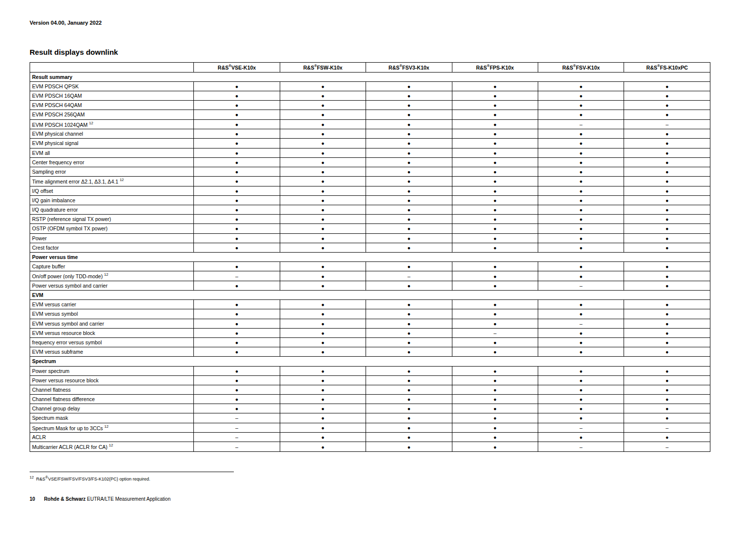Version 04.00, January 2022
Result displays downlink
| | R&S ® VSE-K10x | R&S ® FSW-K10x | R&S ® FSV3-K10x | R&S ® FPS-K10x | R&S ® FSV-K10x | R&S ® FS-K10xPC |
| --- | --- | --- | --- | --- | --- | --- |
| Result summary |
| EVM PDSCH QPSK | ● | ● | ● | ● | ● | ● |
| EVM PDSCH 16QAM | ● | ● | ● | ● | ● | ● |
| EVM PDSCH 64QAM | ● | ● | ● | ● | ● | ● |
| EVM PDSCH 256QAM | ● | ● | ● | ● | ● | ● |
| EVM PDSCH 1024QAM 12 | ● | ● | ● | ● | – | – |
| EVM physical channel | ● | ● | ● | ● | ● | ● |
| EVM physical signal | ● | ● | ● | ● | ● | ● |
| EVM all | ● | ● | ● | ● | ● | ● |
| Center frequency error | ● | ● | ● | ● | ● | ● |
| Sampling error | ● | ● | ● | ● | ● | ● |
| Time alignment error Δ2.1, Δ3.1, Δ4.1 12 | ● | ● | ● | ● | ● | ● |
| I/Q offset | ● | ● | ● | ● | ● | ● |
| I/Q gain imbalance | ● | ● | ● | ● | ● | ● |
| I/Q quadrature error | ● | ● | ● | ● | ● | ● |
| RSTP (reference signal TX power) | ● | ● | ● | ● | ● | ● |
| OSTP (OFDM symbol TX power) | ● | ● | ● | ● | ● | ● |
| Power | ● | ● | ● | ● | ● | ● |
| Crest factor | ● | ● | ● | ● | ● | ● |
| Power versus time |
| Capture buffer | ● | ● | ● | ● | ● | ● |
| On/off power (only TDD-mode) 12 | – | ● | – | ● | ● | ● |
| Power versus symbol and carrier | ● | ● | ● | ● | – | ● |
| EVM |
| EVM versus carrier | ● | ● | ● | ● | ● | ● |
| EVM versus symbol | ● | ● | ● | ● | ● | ● |
| EVM versus symbol and carrier | ● | ● | ● | ● | – | ● |
| EVM versus resource block | ● | ● | ● | – | ● | ● |
| frequency error versus symbol | ● | ● | ● | ● | ● | ● |
| EVM versus subframe | ● | ● | ● | ● | ● | ● |
| Spectrum |
| Power spectrum | ● | ● | ● | ● | ● | ● |
| Power versus resource block | ● | ● | ● | ● | ● | ● |
| Channel flatness | ● | ● | ● | ● | ● | ● |
| Channel flatness difference | ● | ● | ● | ● | ● | ● |
| Channel group delay | ● | ● | ● | ● | ● | ● |
| Spectrum mask | – | ● | ● | ● | ● | ● |
| Spectrum Mask for up to 3CCs 12 | – | ● | ● | ● | – | – |
| ACLR | – | ● | ● | ● | ● | ● |
| Multicarrier ACLR (ACLR for CA) 12 | – | ● | ● | ● | – | – |
12 R&S®VSE/FSW/FSV/FSV3/FS-K102(PC) option required.
10 Rohde & Schwarz EUTRA/LTE Measurement Application